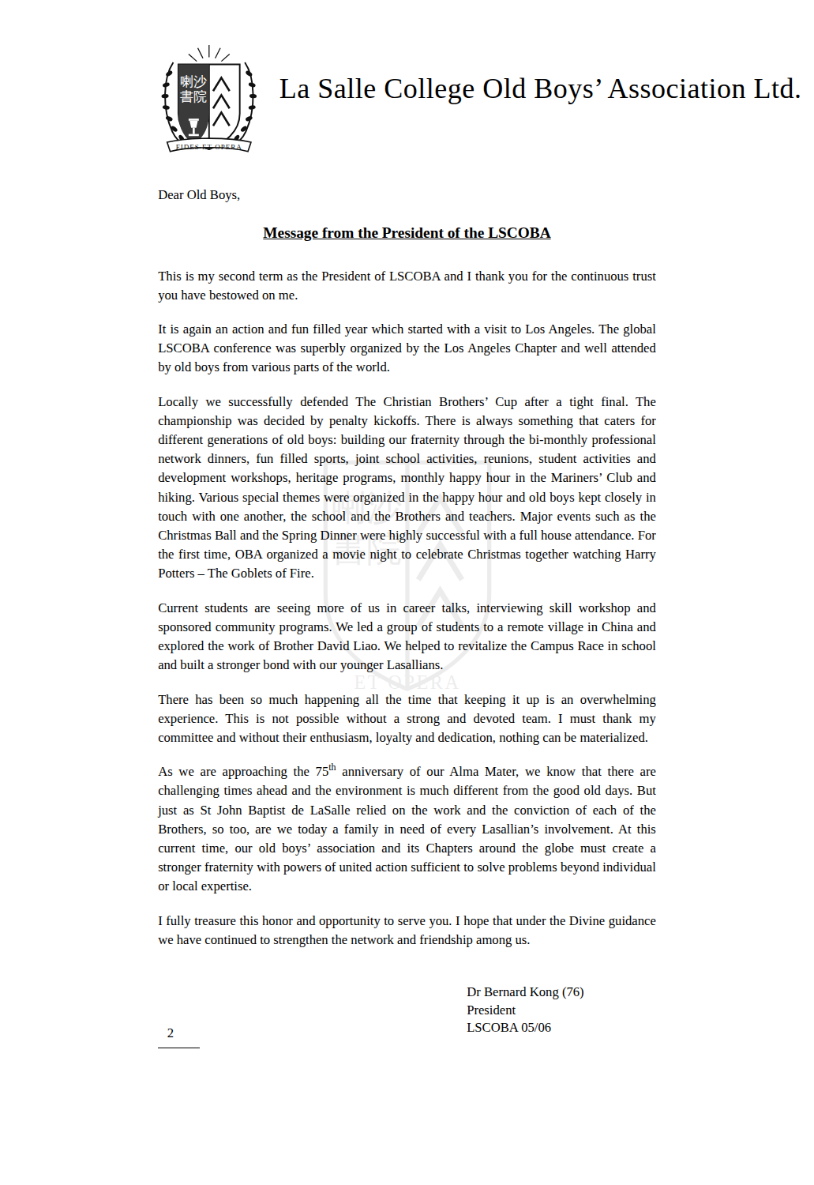喇沙 書院 FIDES ET OPERA
La Salle College Old Boys’ Association Ltd.
喇沙 書院 ET OPERA
Dear Old Boys,
Message from the President of the LSCOBA
This is my second term as the President of LSCOBA and I thank you for the continuous trust you have bestowed on me.
It is again an action and fun filled year which started with a visit to Los Angeles. The global LSCOBA conference was superbly organized by the Los Angeles Chapter and well attended by old boys from various parts of the world.
Locally we successfully defended The Christian Brothers’ Cup after a tight final. The championship was decided by penalty kickoffs. There is always something that caters for different generations of old boys: building our fraternity through the bi-monthly professional network dinners, fun filled sports, joint school activities, reunions, student activities and development workshops, heritage programs, monthly happy hour in the Mariners’ Club and hiking. Various special themes were organized in the happy hour and old boys kept closely in touch with one another, the school and the Brothers and teachers. Major events such as the Christmas Ball and the Spring Dinner were highly successful with a full house attendance. For the first time, OBA organized a movie night to celebrate Christmas together watching Harry Potters – The Goblets of Fire.
Current students are seeing more of us in career talks, interviewing skill workshop and sponsored community programs. We led a group of students to a remote village in China and explored the work of Brother David Liao. We helped to revitalize the Campus Race in school and built a stronger bond with our younger Lasallians.
There has been so much happening all the time that keeping it up is an overwhelming experience. This is not possible without a strong and devoted team. I must thank my committee and without their enthusiasm, loyalty and dedication, nothing can be materialized.
As we are approaching the 75th anniversary of our Alma Mater, we know that there are challenging times ahead and the environment is much different from the good old days. But just as St John Baptist de LaSalle relied on the work and the conviction of each of the Brothers, so too, are we today a family in need of every Lasallian’s involvement. At this current time, our old boys’ association and its Chapters around the globe must create a stronger fraternity with powers of united action sufficient to solve problems beyond individual or local expertise.
I fully treasure this honor and opportunity to serve you. I hope that under the Divine guidance we have continued to strengthen the network and friendship among us.
Dr Bernard Kong (76)
President
LSCOBA 05/06
2